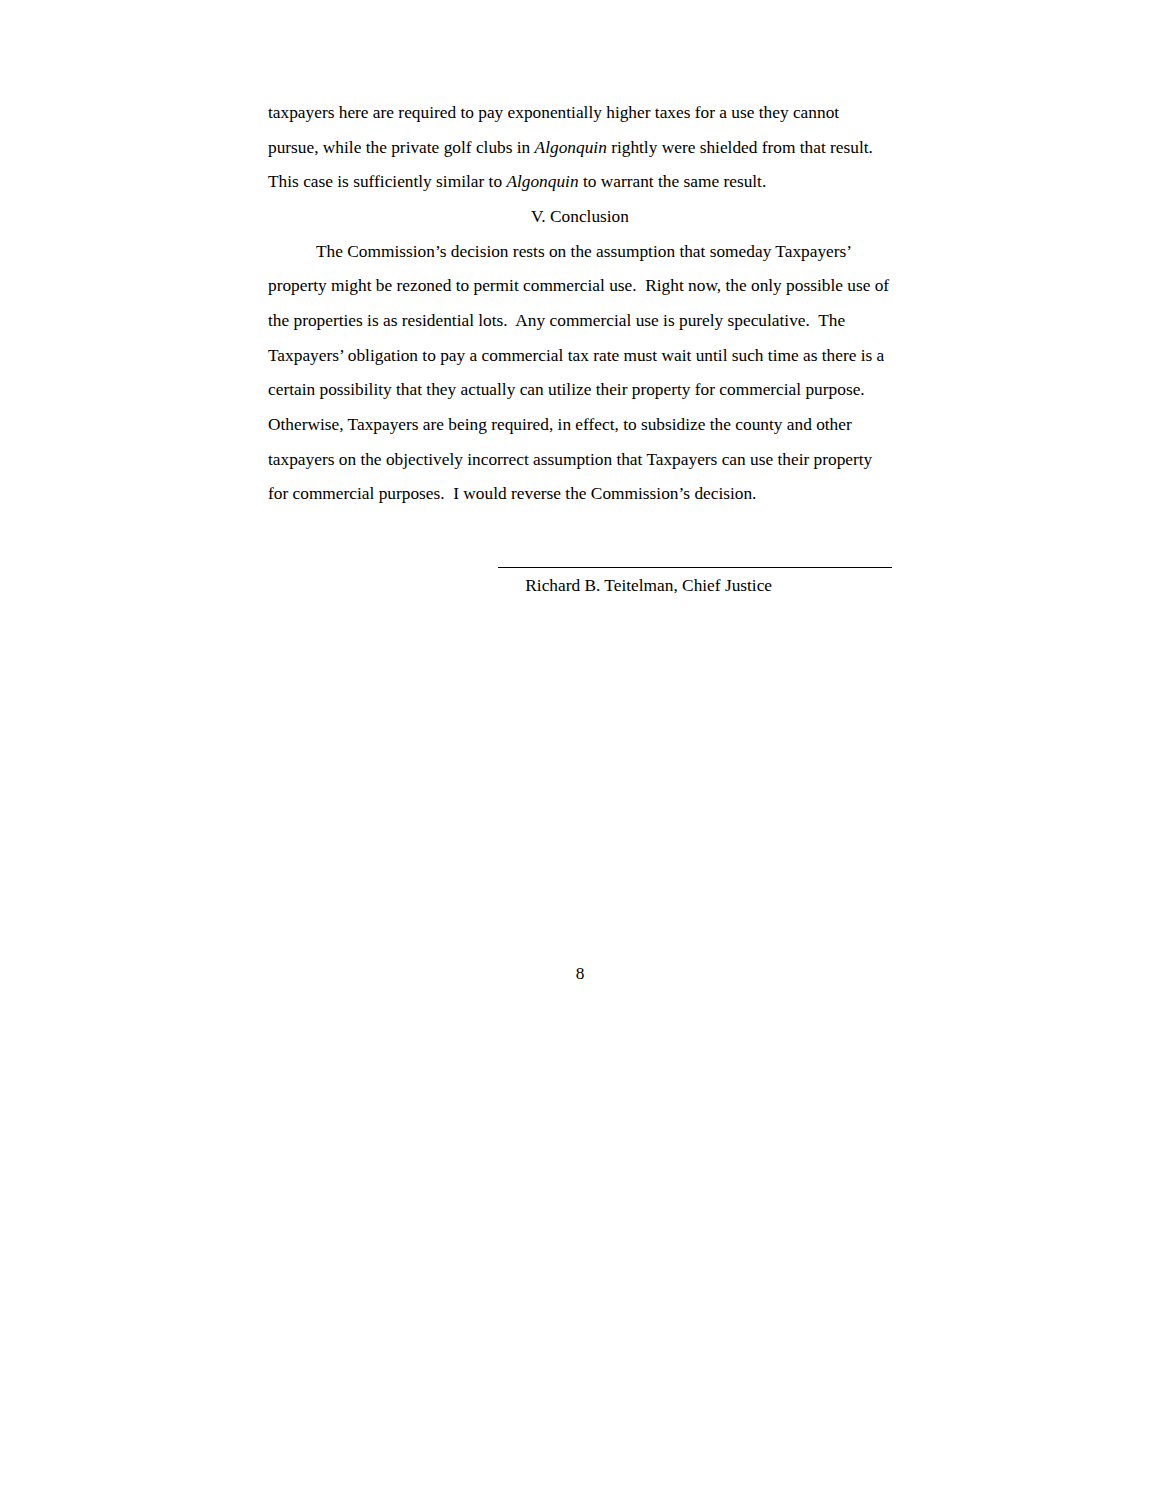taxpayers here are required to pay exponentially higher taxes for a use they cannot pursue, while the private golf clubs in Algonquin rightly were shielded from that result. This case is sufficiently similar to Algonquin to warrant the same result.
V. Conclusion
The Commission’s decision rests on the assumption that someday Taxpayers’ property might be rezoned to permit commercial use. Right now, the only possible use of the properties is as residential lots. Any commercial use is purely speculative. The Taxpayers’ obligation to pay a commercial tax rate must wait until such time as there is a certain possibility that they actually can utilize their property for commercial purpose. Otherwise, Taxpayers are being required, in effect, to subsidize the county and other taxpayers on the objectively incorrect assumption that Taxpayers can use their property for commercial purposes. I would reverse the Commission’s decision.
Richard B. Teitelman, Chief Justice
8